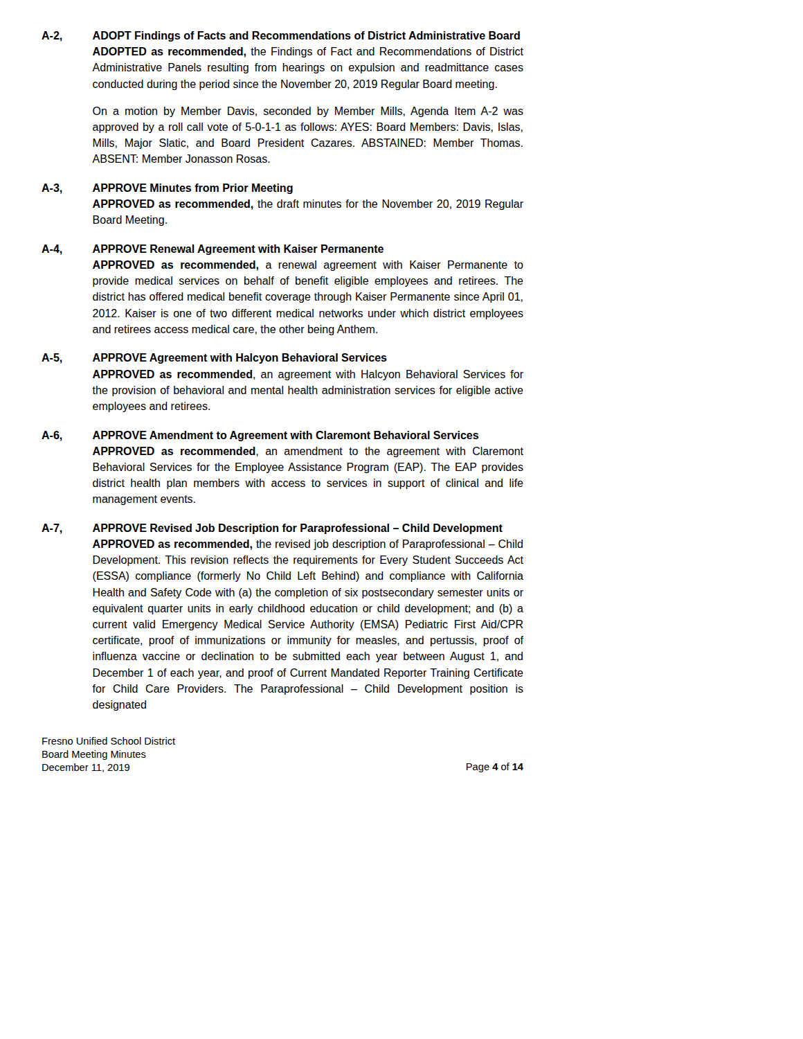A-2,
ADOPT Findings of Facts and Recommendations of District Administrative Board
ADOPTED as recommended, the Findings of Fact and Recommendations of District Administrative Panels resulting from hearings on expulsion and readmittance cases conducted during the period since the November 20, 2019 Regular Board meeting.
On a motion by Member Davis, seconded by Member Mills, Agenda Item A-2 was approved by a roll call vote of 5-0-1-1 as follows: AYES: Board Members: Davis, Islas, Mills, Major Slatic, and Board President Cazares. ABSTAINED: Member Thomas. ABSENT: Member Jonasson Rosas.
A-3,
APPROVE Minutes from Prior Meeting
APPROVED as recommended, the draft minutes for the November 20, 2019 Regular Board Meeting.
A-4,
APPROVE Renewal Agreement with Kaiser Permanente
APPROVED as recommended, a renewal agreement with Kaiser Permanente to provide medical services on behalf of benefit eligible employees and retirees. The district has offered medical benefit coverage through Kaiser Permanente since April 01, 2012. Kaiser is one of two different medical networks under which district employees and retirees access medical care, the other being Anthem.
A-5,
APPROVE Agreement with Halcyon Behavioral Services
APPROVED as recommended, an agreement with Halcyon Behavioral Services for the provision of behavioral and mental health administration services for eligible active employees and retirees.
A-6,
APPROVE Amendment to Agreement with Claremont Behavioral Services
APPROVED as recommended, an amendment to the agreement with Claremont Behavioral Services for the Employee Assistance Program (EAP). The EAP provides district health plan members with access to services in support of clinical and life management events.
A-7,
APPROVE Revised Job Description for Paraprofessional – Child Development
APPROVED as recommended, the revised job description of Paraprofessional – Child Development. This revision reflects the requirements for Every Student Succeeds Act (ESSA) compliance (formerly No Child Left Behind) and compliance with California Health and Safety Code with (a) the completion of six postsecondary semester units or equivalent quarter units in early childhood education or child development; and (b) a current valid Emergency Medical Service Authority (EMSA) Pediatric First Aid/CPR certificate, proof of immunizations or immunity for measles, and pertussis, proof of influenza vaccine or declination to be submitted each year between August 1, and December 1 of each year, and proof of Current Mandated Reporter Training Certificate for Child Care Providers. The Paraprofessional – Child Development position is designated
Fresno Unified School District
Board Meeting Minutes
December 11, 2019
Page 4 of 14